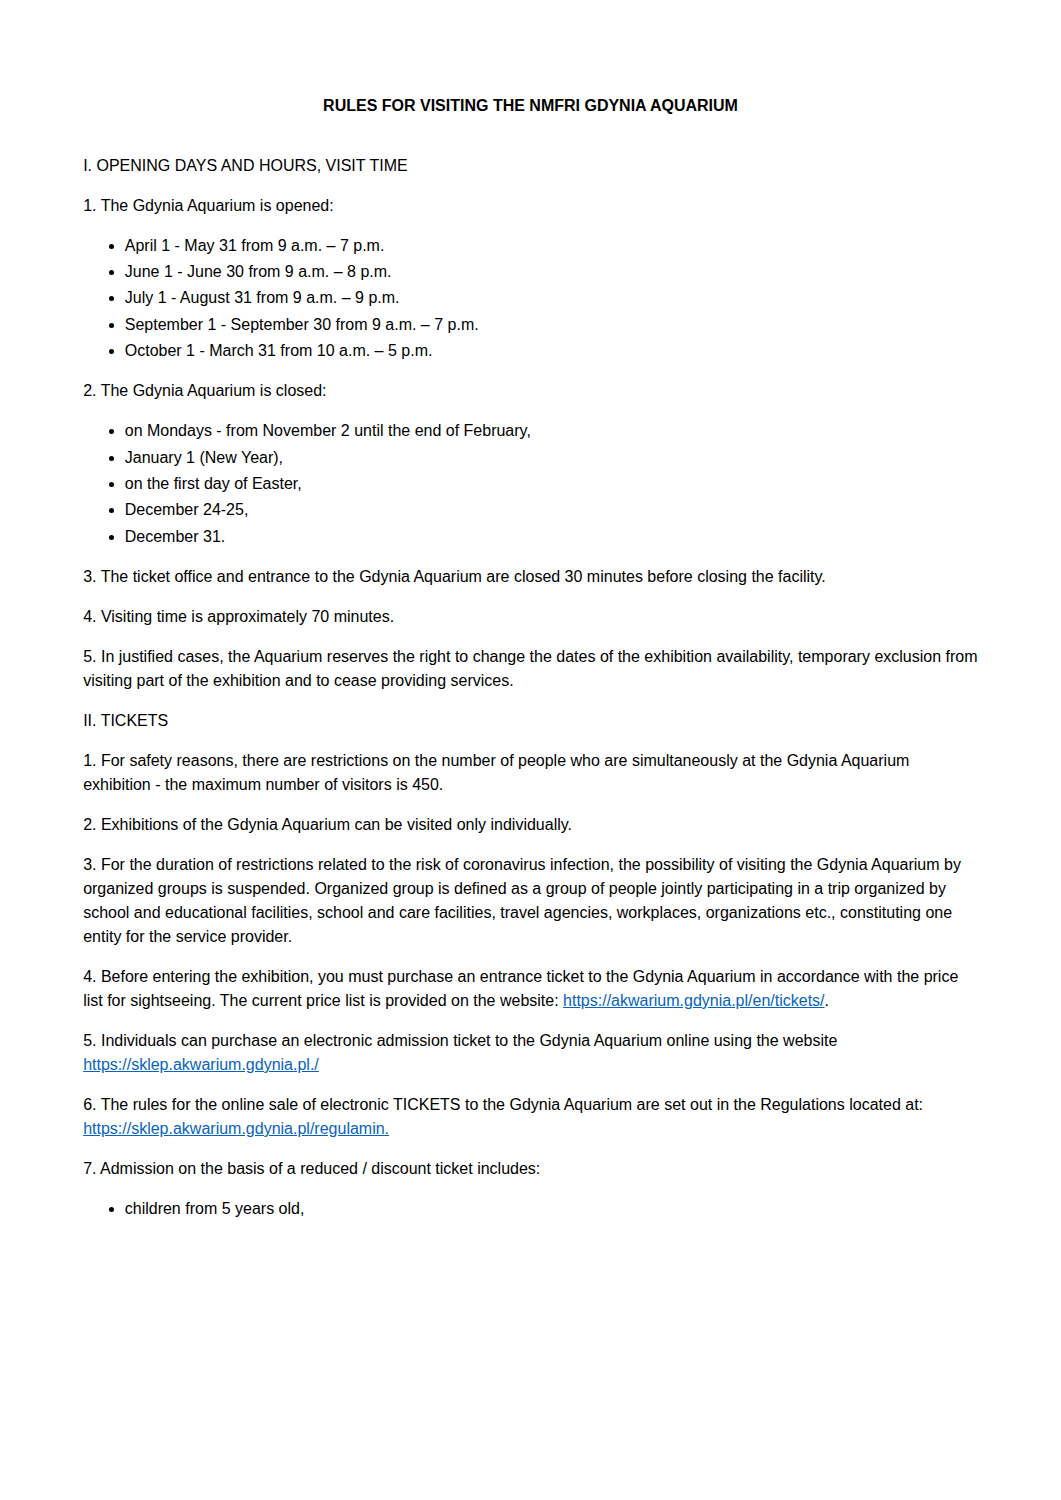RULES FOR VISITING THE NMFRI GDYNIA AQUARIUM
I. OPENING DAYS AND HOURS, VISIT TIME
1. The Gdynia Aquarium is opened:
April 1 - May 31 from 9 a.m. – 7 p.m.
June 1 - June 30 from 9 a.m. – 8 p.m.
July 1 - August 31 from 9 a.m. – 9 p.m.
September 1 - September 30 from 9 a.m. – 7 p.m.
October 1 - March 31 from 10 a.m. – 5 p.m.
2. The Gdynia Aquarium is closed:
on Mondays - from November 2 until the end of February,
January 1 (New Year),
on the first day of Easter,
December 24-25,
December 31.
3. The ticket office and entrance to the Gdynia Aquarium are closed 30 minutes before closing the facility.
4. Visiting time is approximately 70 minutes.
5. In justified cases, the Aquarium reserves the right to change the dates of the exhibition availability, temporary exclusion from visiting part of the exhibition and to cease providing services.
II. TICKETS
1. For safety reasons, there are restrictions on the number of people who are simultaneously at the Gdynia Aquarium exhibition - the maximum number of visitors is 450.
2. Exhibitions of the Gdynia Aquarium can be visited only individually.
3. For the duration of restrictions related to the risk of coronavirus infection, the possibility of visiting the Gdynia Aquarium by organized groups is suspended. Organized group is defined as a group of people jointly participating in a trip organized by school and educational facilities, school and care facilities, travel agencies, workplaces, organizations etc., constituting one entity for the service provider.
4. Before entering the exhibition, you must purchase an entrance ticket to the Gdynia Aquarium in accordance with the price list for sightseeing. The current price list is provided on the website: https://akwarium.gdynia.pl/en/tickets/.
5. Individuals can purchase an electronic admission ticket to the Gdynia Aquarium online using the website https://sklep.akwarium.gdynia.pl./
6. The rules for the online sale of electronic TICKETS to the Gdynia Aquarium are set out in the Regulations located at: https://sklep.akwarium.gdynia.pl/regulamin.
7. Admission on the basis of a reduced / discount ticket includes:
children from 5 years old,